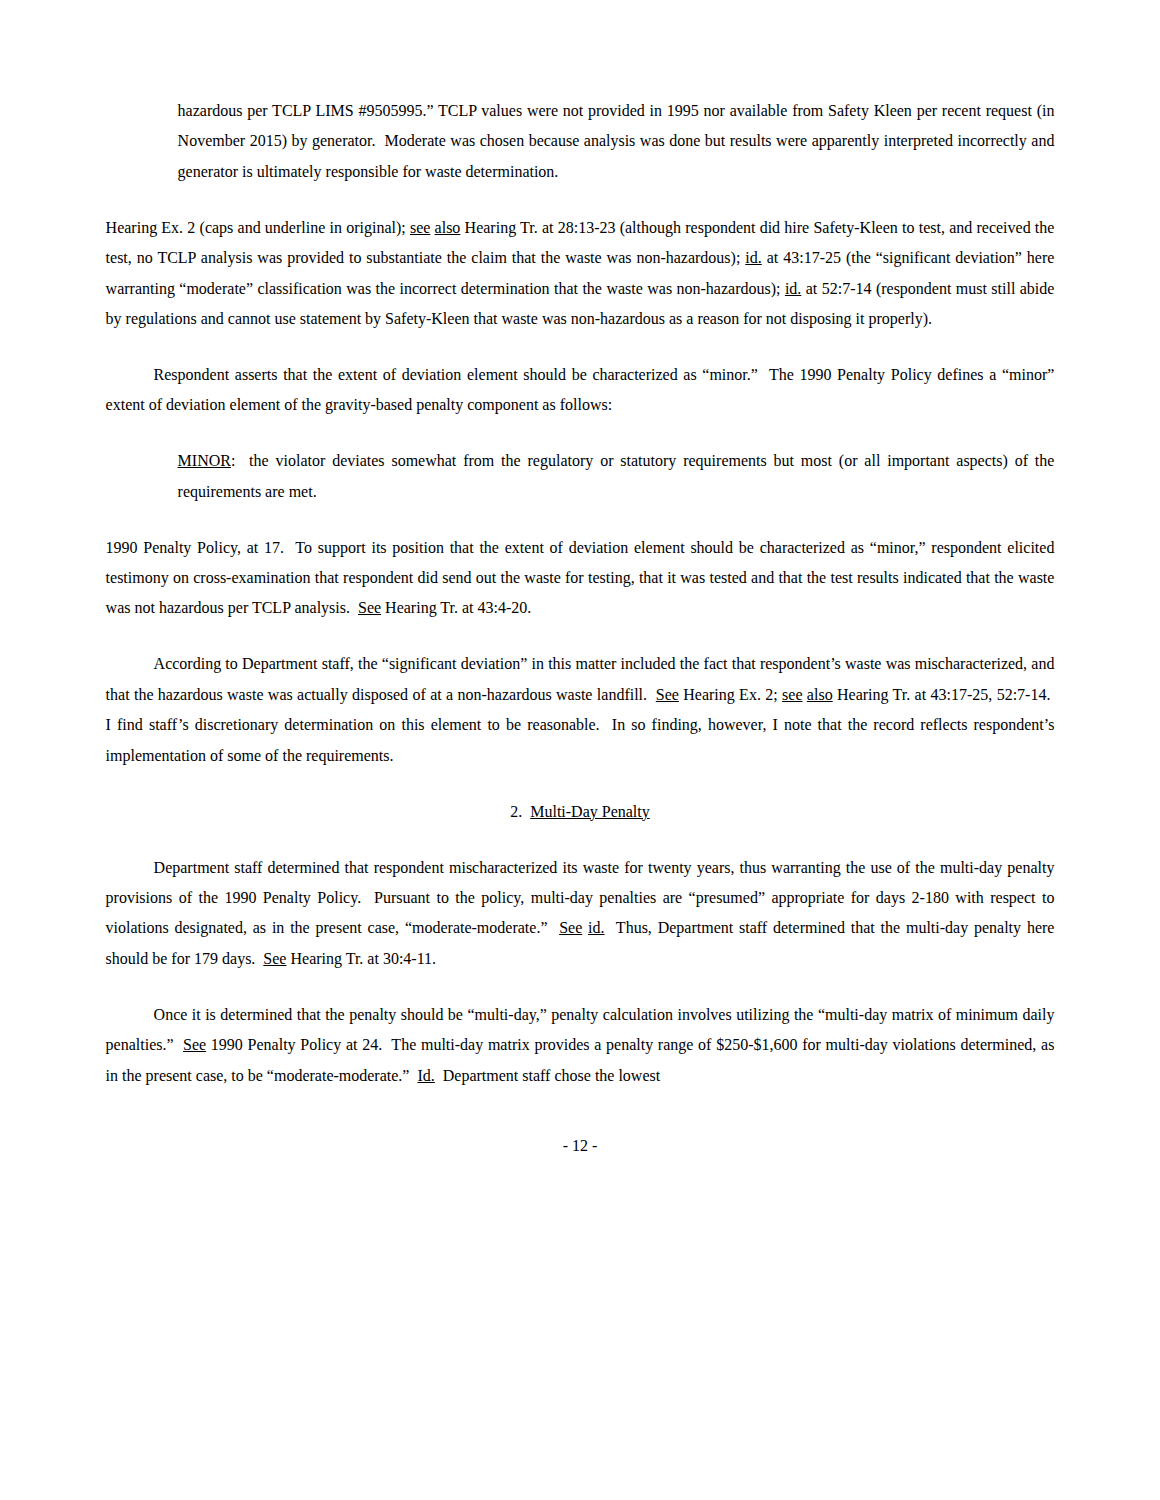hazardous per TCLP LIMS #9505995.” TCLP values were not provided in 1995 nor available from Safety Kleen per recent request (in November 2015) by generator. Moderate was chosen because analysis was done but results were apparently interpreted incorrectly and generator is ultimately responsible for waste determination.
Hearing Ex. 2 (caps and underline in original); see also Hearing Tr. at 28:13-23 (although respondent did hire Safety-Kleen to test, and received the test, no TCLP analysis was provided to substantiate the claim that the waste was non-hazardous); id. at 43:17-25 (the “significant deviation” here warranting “moderate” classification was the incorrect determination that the waste was non-hazardous); id. at 52:7-14 (respondent must still abide by regulations and cannot use statement by Safety-Kleen that waste was non-hazardous as a reason for not disposing it properly).
Respondent asserts that the extent of deviation element should be characterized as “minor.” The 1990 Penalty Policy defines a “minor” extent of deviation element of the gravity-based penalty component as follows:
MINOR: the violator deviates somewhat from the regulatory or statutory requirements but most (or all important aspects) of the requirements are met.
1990 Penalty Policy, at 17. To support its position that the extent of deviation element should be characterized as “minor,” respondent elicited testimony on cross-examination that respondent did send out the waste for testing, that it was tested and that the test results indicated that the waste was not hazardous per TCLP analysis. See Hearing Tr. at 43:4-20.
According to Department staff, the “significant deviation” in this matter included the fact that respondent’s waste was mischaracterized, and that the hazardous waste was actually disposed of at a non-hazardous waste landfill. See Hearing Ex. 2; see also Hearing Tr. at 43:17-25, 52:7-14. I find staff’s discretionary determination on this element to be reasonable. In so finding, however, I note that the record reflects respondent’s implementation of some of the requirements.
2. Multi-Day Penalty
Department staff determined that respondent mischaracterized its waste for twenty years, thus warranting the use of the multi-day penalty provisions of the 1990 Penalty Policy. Pursuant to the policy, multi-day penalties are “presumed” appropriate for days 2-180 with respect to violations designated, as in the present case, “moderate-moderate.” See id. Thus, Department staff determined that the multi-day penalty here should be for 179 days. See Hearing Tr. at 30:4-11.
Once it is determined that the penalty should be “multi-day,” penalty calculation involves utilizing the “multi-day matrix of minimum daily penalties.” See 1990 Penalty Policy at 24. The multi-day matrix provides a penalty range of $250-$1,600 for multi-day violations determined, as in the present case, to be “moderate-moderate.” Id. Department staff chose the lowest
- 12 -